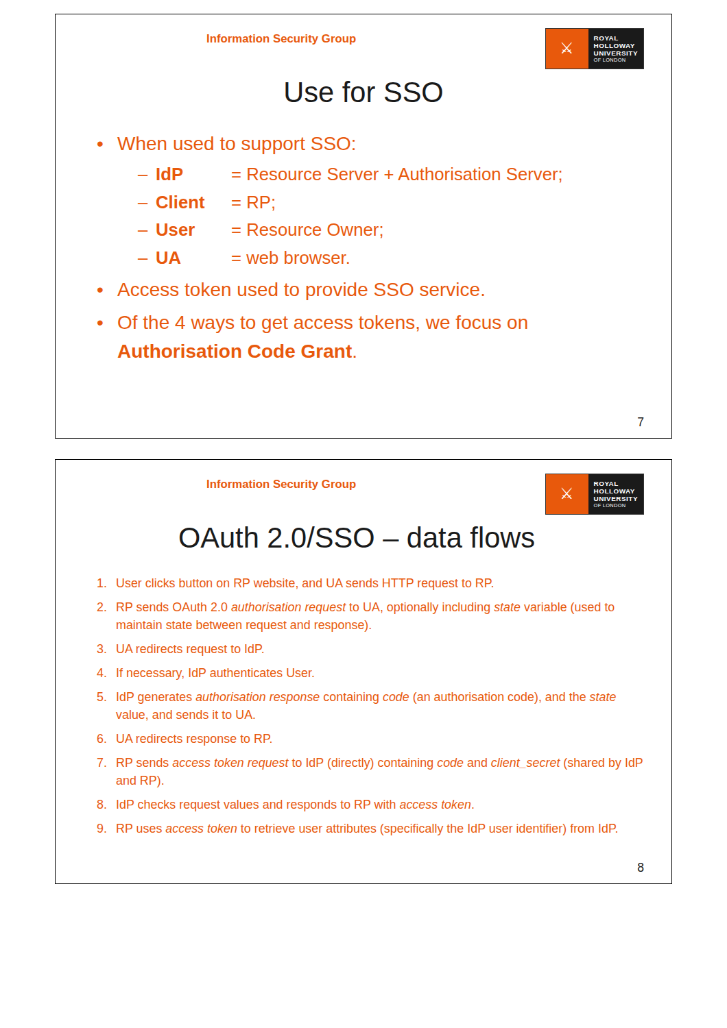Information Security Group
⚔
ROYAL
HOLLOWAY
UNIVERSITY
OF LONDON
Use for SSO
When used to support SSO:
IdP= Resource Server + Authorisation Server;
Client= RP;
User= Resource Owner;
UA= web browser.
Access token used to provide SSO service.
Of the 4 ways to get access tokens, we focus on Authorisation Code Grant.
7
Information Security Group
⚔
ROYAL
HOLLOWAY
UNIVERSITY
OF LONDON
OAuth 2.0/SSO – data flows
User clicks button on RP website, and UA sends HTTP request to RP.
RP sends OAuth 2.0 authorisation request to UA, optionally including state variable (used to maintain state between request and response).
UA redirects request to IdP.
If necessary, IdP authenticates User.
IdP generates authorisation response containing code (an authorisation code), and the state value, and sends it to UA.
UA redirects response to RP.
RP sends access token request to IdP (directly) containing code and client_secret (shared by IdP and RP).
IdP checks request values and responds to RP with access token.
RP uses access token to retrieve user attributes (specifically the IdP user identifier) from IdP.
8